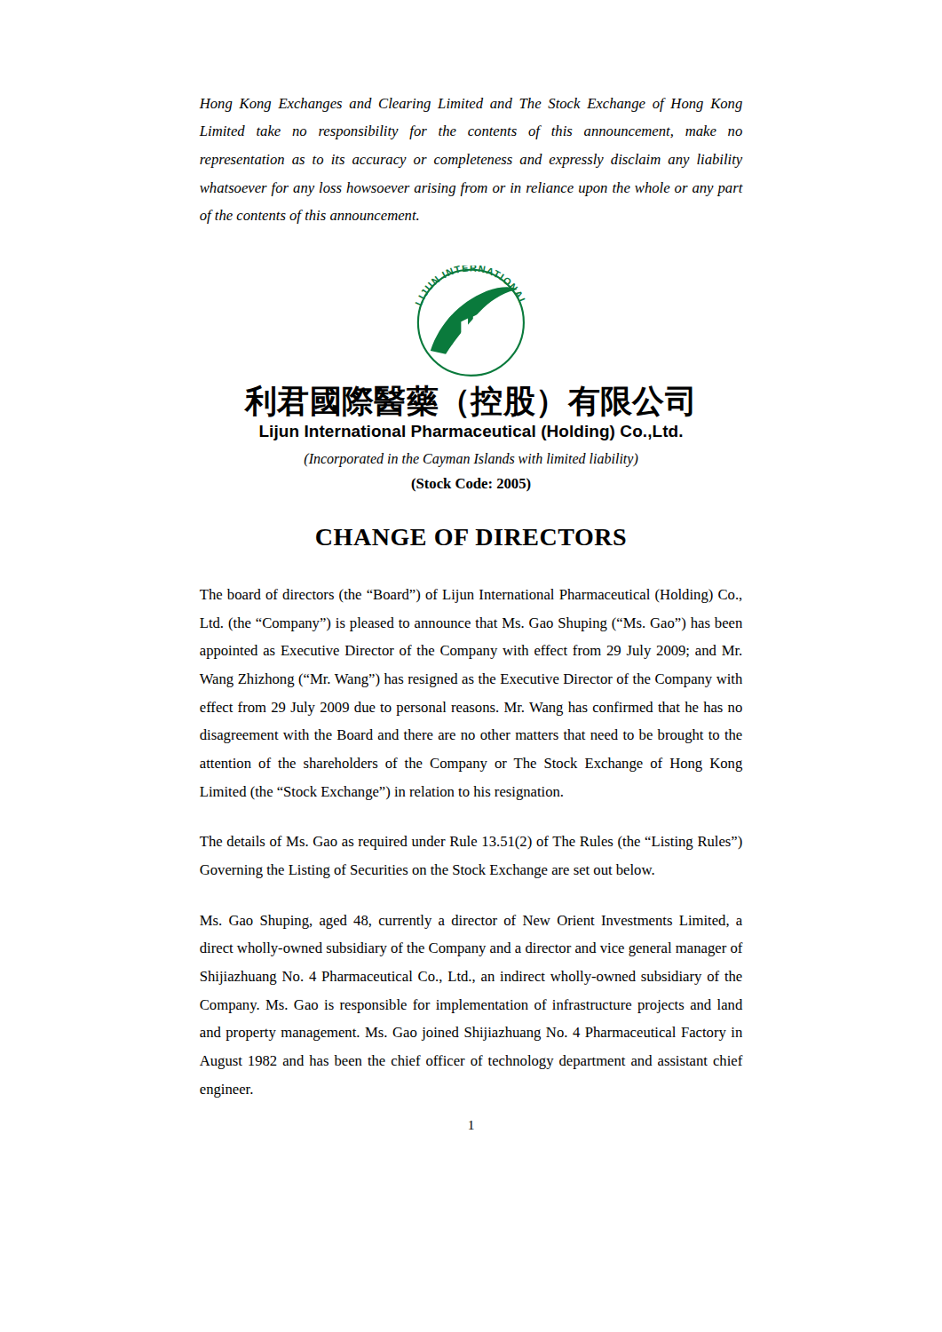Hong Kong Exchanges and Clearing Limited and The Stock Exchange of Hong Kong Limited take no responsibility for the contents of this announcement, make no representation as to its accuracy or completeness and expressly disclaim any liability whatsoever for any loss howsoever arising from or in reliance upon the whole or any part of the contents of this announcement.
LIJUN INTERNATIONAL
利君國際醫藥（控股）有限公司
Lijun International Pharmaceutical (Holding) Co.,Ltd.
(Incorporated in the Cayman Islands with limited liability)
(Stock Code: 2005)
CHANGE OF DIRECTORS
The board of directors (the “Board”) of Lijun International Pharmaceutical (Holding) Co., Ltd. (the “Company”) is pleased to announce that Ms. Gao Shuping (“Ms. Gao”) has been appointed as Executive Director of the Company with effect from 29 July 2009; and Mr. Wang Zhizhong (“Mr. Wang”) has resigned as the Executive Director of the Company with effect from 29 July 2009 due to personal reasons. Mr. Wang has confirmed that he has no disagreement with the Board and there are no other matters that need to be brought to the attention of the shareholders of the Company or The Stock Exchange of Hong Kong Limited (the “Stock Exchange”) in relation to his resignation.
The details of Ms. Gao as required under Rule 13.51(2) of The Rules (the “Listing Rules”) Governing the Listing of Securities on the Stock Exchange are set out below.
Ms. Gao Shuping, aged 48, currently a director of New Orient Investments Limited, a direct wholly-owned subsidiary of the Company and a director and vice general manager of Shijiazhuang No. 4 Pharmaceutical Co., Ltd., an indirect wholly-owned subsidiary of the Company. Ms. Gao is responsible for implementation of infrastructure projects and land and property management. Ms. Gao joined Shijiazhuang No. 4 Pharmaceutical Factory in August 1982 and has been the chief officer of technology department and assistant chief engineer.
1